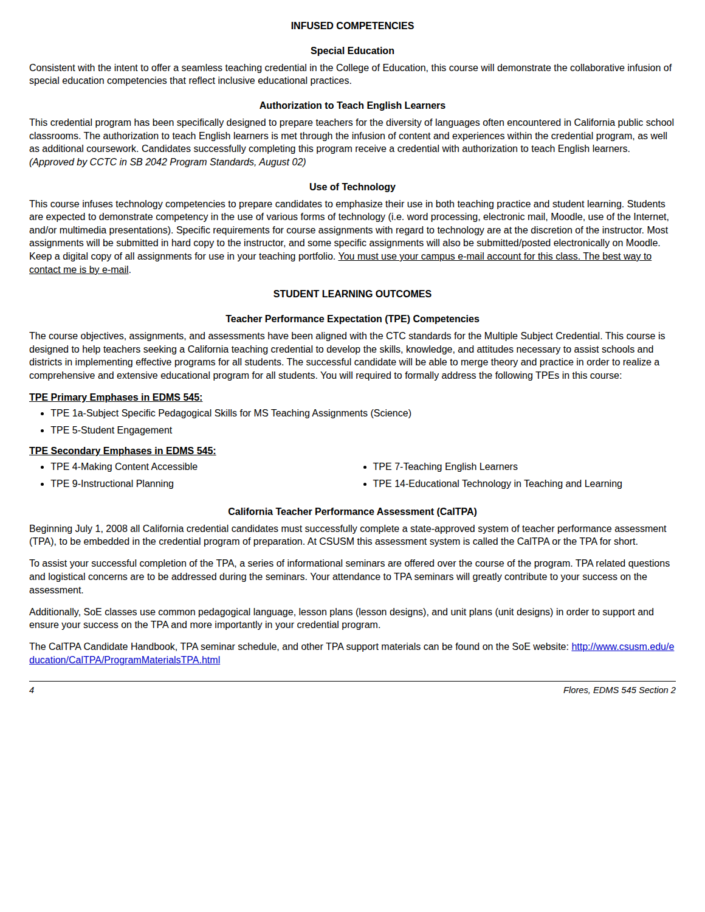INFUSED COMPETENCIES
Special Education
Consistent with the intent to offer a seamless teaching credential in the College of Education, this course will demonstrate the collaborative infusion of special education competencies that reflect inclusive educational practices.
Authorization to Teach English Learners
This credential program has been specifically designed to prepare teachers for the diversity of languages often encountered in California public school classrooms. The authorization to teach English learners is met through the infusion of content and experiences within the credential program, as well as additional coursework. Candidates successfully completing this program receive a credential with authorization to teach English learners. (Approved by CCTC in SB 2042 Program Standards, August 02)
Use of Technology
This course infuses technology competencies to prepare candidates to emphasize their use in both teaching practice and student learning. Students are expected to demonstrate competency in the use of various forms of technology (i.e. word processing, electronic mail, Moodle, use of the Internet, and/or multimedia presentations). Specific requirements for course assignments with regard to technology are at the discretion of the instructor. Most assignments will be submitted in hard copy to the instructor, and some specific assignments will also be submitted/posted electronically on Moodle. Keep a digital copy of all assignments for use in your teaching portfolio. You must use your campus e-mail account for this class. The best way to contact me is by e-mail.
STUDENT LEARNING OUTCOMES
Teacher Performance Expectation (TPE) Competencies
The course objectives, assignments, and assessments have been aligned with the CTC standards for the Multiple Subject Credential. This course is designed to help teachers seeking a California teaching credential to develop the skills, knowledge, and attitudes necessary to assist schools and districts in implementing effective programs for all students. The successful candidate will be able to merge theory and practice in order to realize a comprehensive and extensive educational program for all students. You will required to formally address the following TPEs in this course:
TPE Primary Emphases in EDMS 545:
TPE 1a-Subject Specific Pedagogical Skills for MS Teaching Assignments (Science)
TPE 5-Student Engagement
TPE Secondary Emphases in EDMS 545:
TPE 4-Making Content Accessible
TPE 9-Instructional Planning
TPE 7-Teaching English Learners
TPE 14-Educational Technology in Teaching and Learning
California Teacher Performance Assessment (CalTPA)
Beginning July 1, 2008 all California credential candidates must successfully complete a state-approved system of teacher performance assessment (TPA), to be embedded in the credential program of preparation. At CSUSM this assessment system is called the CalTPA or the TPA for short.
To assist your successful completion of the TPA, a series of informational seminars are offered over the course of the program. TPA related questions and logistical concerns are to be addressed during the seminars. Your attendance to TPA seminars will greatly contribute to your success on the assessment.
Additionally, SoE classes use common pedagogical language, lesson plans (lesson designs), and unit plans (unit designs) in order to support and ensure your success on the TPA and more importantly in your credential program.
The CalTPA Candidate Handbook, TPA seminar schedule, and other TPA support materials can be found on the SoE website: http://www.csusm.edu/education/CalTPA/ProgramMaterialsTPA.html
4 Flores, EDMS 545 Section 2